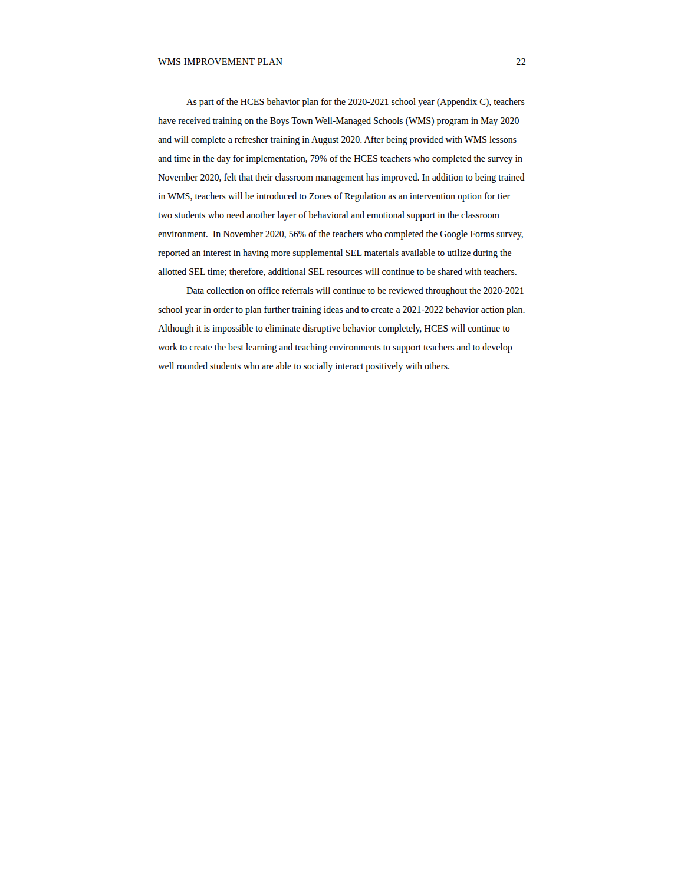WMS Improvement Plan 22
As part of the HCES behavior plan for the 2020-2021 school year (Appendix C), teachers have received training on the Boys Town Well-Managed Schools (WMS) program in May 2020 and will complete a refresher training in August 2020. After being provided with WMS lessons and time in the day for implementation, 79% of the HCES teachers who completed the survey in November 2020, felt that their classroom management has improved. In addition to being trained in WMS, teachers will be introduced to Zones of Regulation as an intervention option for tier two students who need another layer of behavioral and emotional support in the classroom environment. In November 2020, 56% of the teachers who completed the Google Forms survey, reported an interest in having more supplemental SEL materials available to utilize during the allotted SEL time; therefore, additional SEL resources will continue to be shared with teachers.
Data collection on office referrals will continue to be reviewed throughout the 2020-2021 school year in order to plan further training ideas and to create a 2021-2022 behavior action plan. Although it is impossible to eliminate disruptive behavior completely, HCES will continue to work to create the best learning and teaching environments to support teachers and to develop well rounded students who are able to socially interact positively with others.